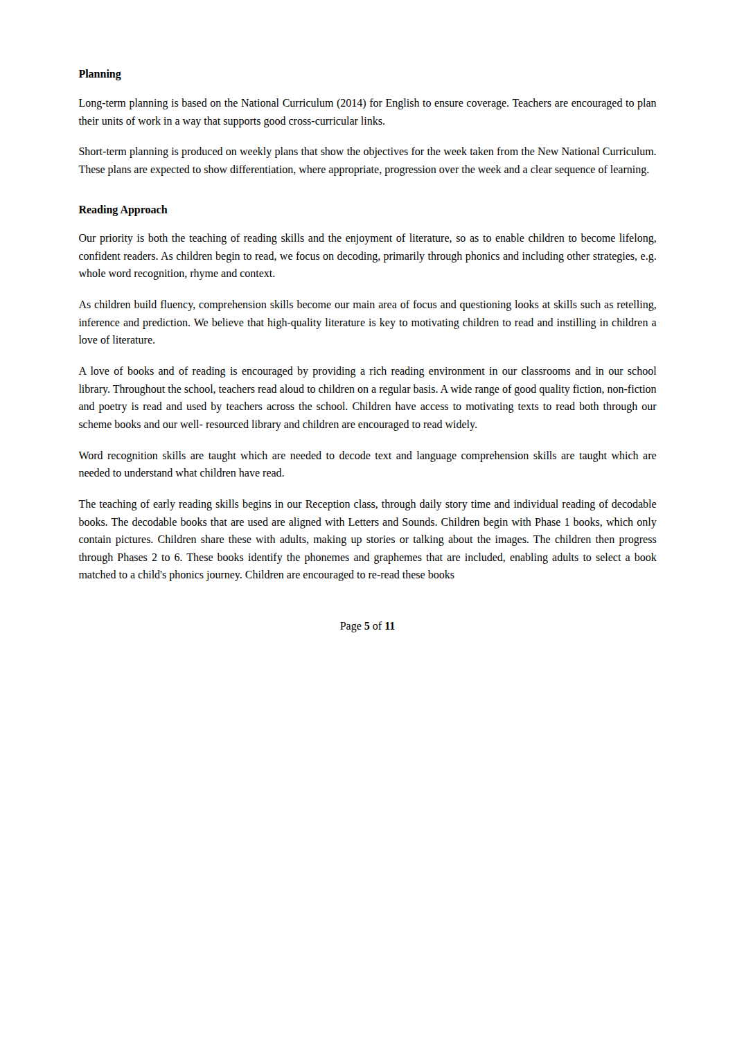Planning
Long-term planning is based on the National Curriculum (2014) for English to ensure coverage. Teachers are encouraged to plan their units of work in a way that supports good cross-curricular links.
Short-term planning is produced on weekly plans that show the objectives for the week taken from the New National Curriculum. These plans are expected to show differentiation, where appropriate, progression over the week and a clear sequence of learning.
Reading Approach
Our priority is both the teaching of reading skills and the enjoyment of literature, so as to enable children to become lifelong, confident readers. As children begin to read, we focus on decoding, primarily through phonics and including other strategies, e.g. whole word recognition, rhyme and context.
As children build fluency, comprehension skills become our main area of focus and questioning looks at skills such as retelling, inference and prediction. We believe that high-quality literature is key to motivating children to read and instilling in children a love of literature.
A love of books and of reading is encouraged by providing a rich reading environment in our classrooms and in our school library. Throughout the school, teachers read aloud to children on a regular basis. A wide range of good quality fiction, non-fiction and poetry is read and used by teachers across the school. Children have access to motivating texts to read both through our scheme books and our well- resourced library and children are encouraged to read widely.
Word recognition skills are taught which are needed to decode text and language comprehension skills are taught which are needed to understand what children have read.
The teaching of early reading skills begins in our Reception class, through daily story time and individual reading of decodable books. The decodable books that are used are aligned with Letters and Sounds. Children begin with Phase 1 books, which only contain pictures. Children share these with adults, making up stories or talking about the images. The children then progress through Phases 2 to 6. These books identify the phonemes and graphemes that are included, enabling adults to select a book matched to a child's phonics journey. Children are encouraged to re-read these books
Page 5 of 11